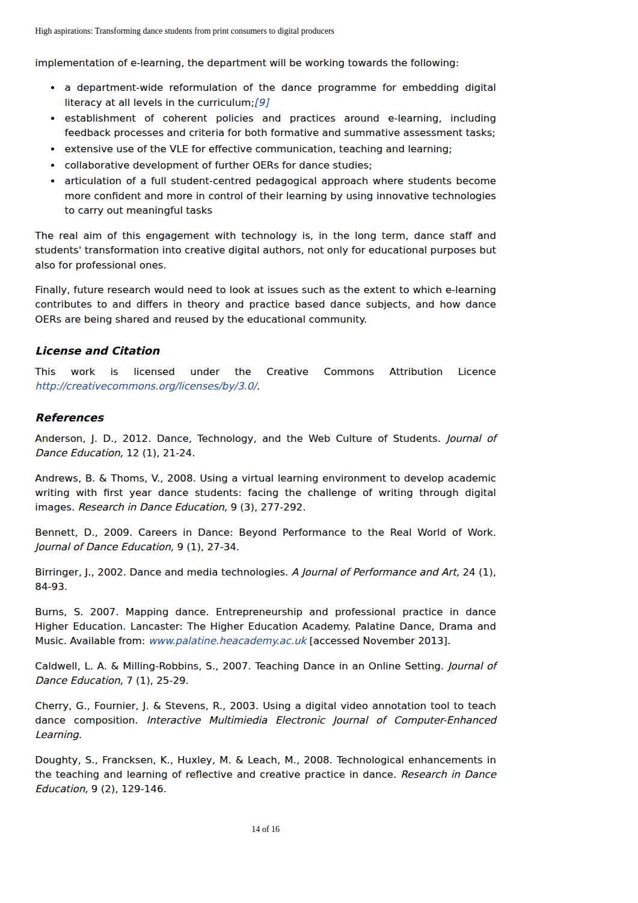High aspirations: Transforming dance students from print consumers to digital producers
implementation of e-learning, the department will be working towards the following:
a department-wide reformulation of the dance programme for embedding digital literacy at all levels in the curriculum;[9]
establishment of coherent policies and practices around e-learning, including feedback processes and criteria for both formative and summative assessment tasks;
extensive use of the VLE for effective communication, teaching and learning;
collaborative development of further OERs for dance studies;
articulation of a full student-centred pedagogical approach where students become more confident and more in control of their learning by using innovative technologies to carry out meaningful tasks
The real aim of this engagement with technology is, in the long term, dance staff and students' transformation into creative digital authors, not only for educational purposes but also for professional ones.
Finally, future research would need to look at issues such as the extent to which e-learning contributes to and differs in theory and practice based dance subjects, and how dance OERs are being shared and reused by the educational community.
License and Citation
This work is licensed under the Creative Commons Attribution Licence http://creativecommons.org/licenses/by/3.0/.
References
Anderson, J. D., 2012. Dance, Technology, and the Web Culture of Students. Journal of Dance Education, 12 (1), 21-24.
Andrews, B. & Thoms, V., 2008. Using a virtual learning environment to develop academic writing with first year dance students: facing the challenge of writing through digital images. Research in Dance Education, 9 (3), 277-292.
Bennett, D., 2009. Careers in Dance: Beyond Performance to the Real World of Work. Journal of Dance Education, 9 (1), 27-34.
Birringer, J., 2002. Dance and media technologies. A Journal of Performance and Art, 24 (1), 84-93.
Burns, S. 2007. Mapping dance. Entrepreneurship and professional practice in dance Higher Education. Lancaster: The Higher Education Academy. Palatine Dance, Drama and Music. Available from: www.palatine.heacademy.ac.uk [accessed November 2013].
Caldwell, L. A. & Milling-Robbins, S., 2007. Teaching Dance in an Online Setting. Journal of Dance Education, 7 (1), 25-29.
Cherry, G., Fournier, J. & Stevens, R., 2003. Using a digital video annotation tool to teach dance composition. Interactive Multimiedia Electronic Journal of Computer-Enhanced Learning.
Doughty, S., Francksen, K., Huxley, M. & Leach, M., 2008. Technological enhancements in the teaching and learning of reflective and creative practice in dance. Research in Dance Education, 9 (2), 129-146.
14 of 16